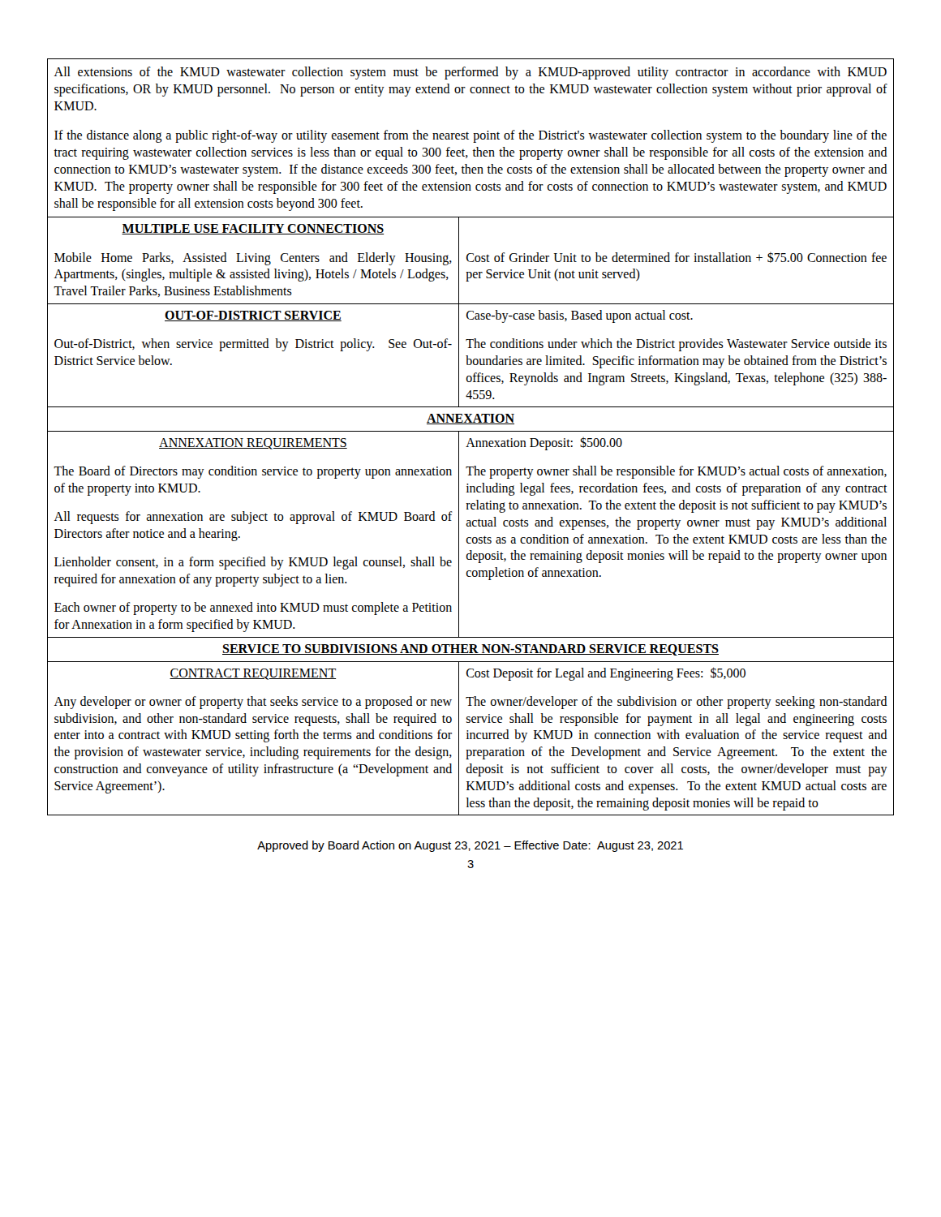All extensions of the KMUD wastewater collection system must be performed by a KMUD-approved utility contractor in accordance with KMUD specifications, OR by KMUD personnel. No person or entity may extend or connect to the KMUD wastewater collection system without prior approval of KMUD.
If the distance along a public right-of-way or utility easement from the nearest point of the District's wastewater collection system to the boundary line of the tract requiring wastewater collection services is less than or equal to 300 feet, then the property owner shall be responsible for all costs of the extension and connection to KMUD’s wastewater system. If the distance exceeds 300 feet, then the costs of the extension shall be allocated between the property owner and KMUD. The property owner shall be responsible for 300 feet of the extension costs and for costs of connection to KMUD’s wastewater system, and KMUD shall be responsible for all extension costs beyond 300 feet.
| MULTIPLE USE FACILITY CONNECTIONS Mobile Home Parks, Assisted Living Centers and Elderly Housing, Apartments, (singles, multiple & assisted living), Hotels / Motels / Lodges, Travel Trailer Parks, Business Establishments | Cost of Grinder Unit to be determined for installation + $75.00 Connection fee per Service Unit (not unit served) |
| OUT-OF-DISTRICT SERVICE Out-of-District, when service permitted by District policy. See Out-of-District Service below. | Case-by-case basis, Based upon actual cost. The conditions under which the District provides Wastewater Service outside its boundaries are limited. Specific information may be obtained from the District’s offices, Reynolds and Ingram Streets, Kingsland, Texas, telephone (325) 388-4559. |
| ANNEXATION |
| ANNEXATION REQUIREMENTS The Board of Directors may condition service to property upon annexation of the property into KMUD. All requests for annexation are subject to approval of KMUD Board of Directors after notice and a hearing. Lienholder consent, in a form specified by KMUD legal counsel, shall be required for annexation of any property subject to a lien. Each owner of property to be annexed into KMUD must complete a Petition for Annexation in a form specified by KMUD. | Annexation Deposit: $500.00 The property owner shall be responsible for KMUD’s actual costs of annexation, including legal fees, recordation fees, and costs of preparation of any contract relating to annexation. To the extent the deposit is not sufficient to pay KMUD’s actual costs and expenses, the property owner must pay KMUD’s additional costs as a condition of annexation. To the extent KMUD costs are less than the deposit, the remaining deposit monies will be repaid to the property owner upon completion of annexation. |
| SERVICE TO SUBDIVISIONS AND OTHER NON-STANDARD SERVICE REQUESTS |
| CONTRACT REQUIREMENT Any developer or owner of property that seeks service to a proposed or new subdivision, and other non-standard service requests, shall be required to enter into a contract with KMUD setting forth the terms and conditions for the provision of wastewater service, including requirements for the design, construction and conveyance of utility infrastructure (a “Development and Service Agreement’). | Cost Deposit for Legal and Engineering Fees: $5,000 The owner/developer of the subdivision or other property seeking non-standard service shall be responsible for payment in all legal and engineering costs incurred by KMUD in connection with evaluation of the service request and preparation of the Development and Service Agreement. To the extent the deposit is not sufficient to cover all costs, the owner/developer must pay KMUD’s additional costs and expenses. To the extent KMUD actual costs are less than the deposit, the remaining deposit monies will be repaid to |
Approved by Board Action on August 23, 2021 – Effective Date: August 23, 2021
3